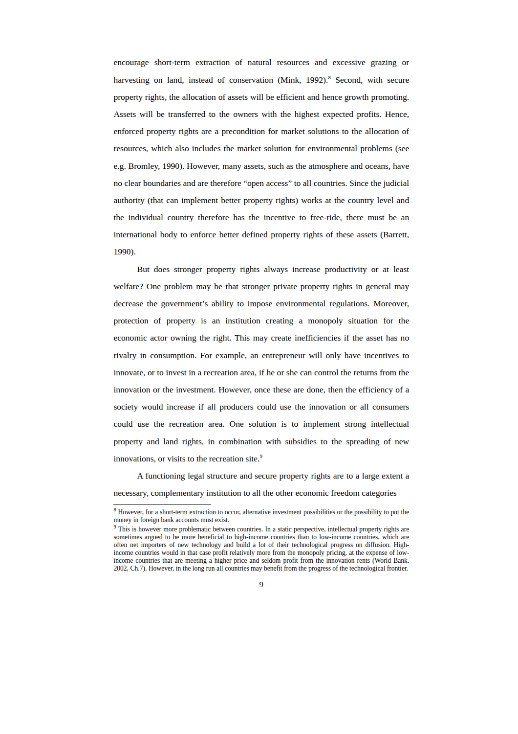encourage short-term extraction of natural resources and excessive grazing or harvesting on land, instead of conservation (Mink, 1992).8 Second, with secure property rights, the allocation of assets will be efficient and hence growth promoting. Assets will be transferred to the owners with the highest expected profits. Hence, enforced property rights are a precondition for market solutions to the allocation of resources, which also includes the market solution for environmental problems (see e.g. Bromley, 1990). However, many assets, such as the atmosphere and oceans, have no clear boundaries and are therefore “open access” to all countries. Since the judicial authority (that can implement better property rights) works at the country level and the individual country therefore has the incentive to free-ride, there must be an international body to enforce better defined property rights of these assets (Barrett, 1990).
But does stronger property rights always increase productivity or at least welfare? One problem may be that stronger private property rights in general may decrease the government’s ability to impose environmental regulations. Moreover, protection of property is an institution creating a monopoly situation for the economic actor owning the right. This may create inefficiencies if the asset has no rivalry in consumption. For example, an entrepreneur will only have incentives to innovate, or to invest in a recreation area, if he or she can control the returns from the innovation or the investment. However, once these are done, then the efficiency of a society would increase if all producers could use the innovation or all consumers could use the recreation area. One solution is to implement strong intellectual property and land rights, in combination with subsidies to the spreading of new innovations, or visits to the recreation site.9
A functioning legal structure and secure property rights are to a large extent a necessary, complementary institution to all the other economic freedom categories
8 However, for a short-term extraction to occur, alternative investment possibilities or the possibility to put the money in foreign bank accounts must exist.
9 This is however more problematic between countries. In a static perspective, intellectual property rights are sometimes argued to be more beneficial to high-income countries than to low-income countries, which are often net importers of new technology and build a lot of their technological progress on diffusion. High-income countries would in that case profit relatively more from the monopoly pricing, at the expense of low-income countries that are meeting a higher price and seldom profit from the innovation rents (World Bank, 2002, Ch.7). However, in the long run all countries may benefit from the progress of the technological frontier.
9